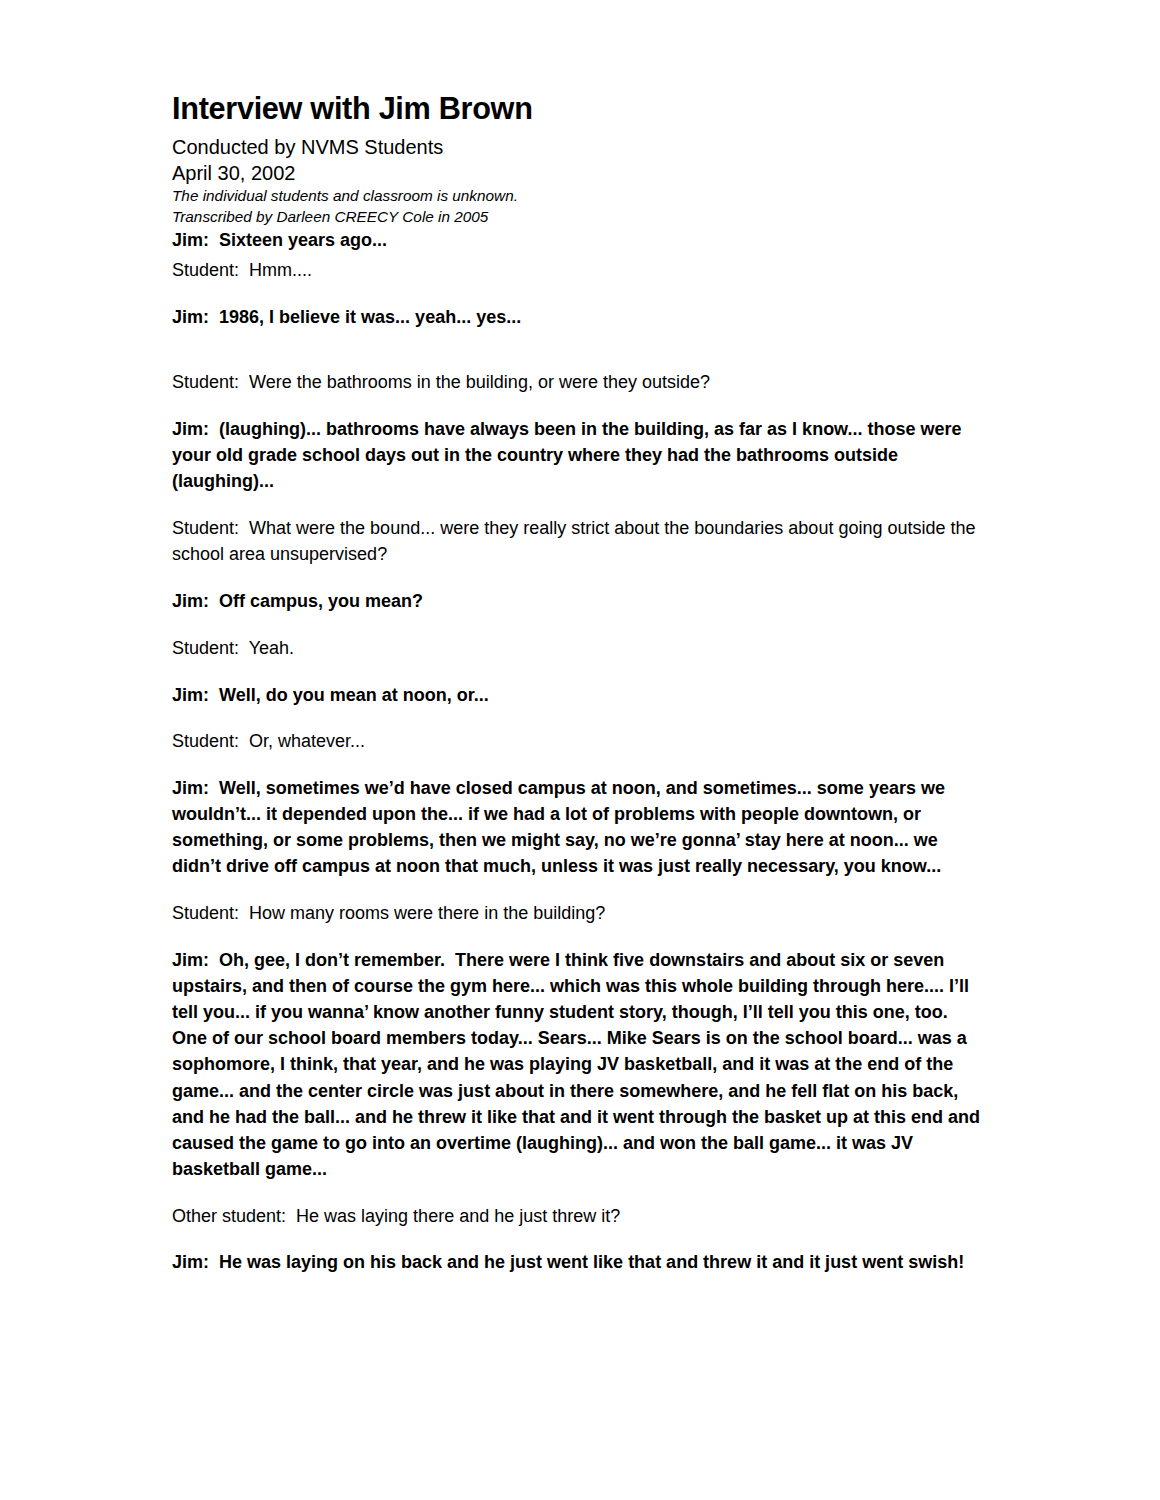Interview with Jim Brown
Conducted by NVMS Students
April 30, 2002
The individual students and classroom is unknown.
Transcribed by Darleen CREECY Cole in 2005
Jim: Sixteen years ago...
Student: Hmm....
Jim: 1986, I believe it was... yeah... yes...
Student: Were the bathrooms in the building, or were they outside?
Jim: (laughing)... bathrooms have always been in the building, as far as I know... those were your old grade school days out in the country where they had the bathrooms outside (laughing)...
Student: What were the bound... were they really strict about the boundaries about going outside the school area unsupervised?
Jim: Off campus, you mean?
Student: Yeah.
Jim: Well, do you mean at noon, or...
Student: Or, whatever...
Jim: Well, sometimes we’d have closed campus at noon, and sometimes... some years we wouldn’t... it depended upon the... if we had a lot of problems with people downtown, or something, or some problems, then we might say, no we’re gonna’ stay here at noon... we didn’t drive off campus at noon that much, unless it was just really necessary, you know...
Student: How many rooms were there in the building?
Jim: Oh, gee, I don’t remember. There were I think five downstairs and about six or seven upstairs, and then of course the gym here... which was this whole building through here.... I’ll tell you... if you wanna’ know another funny student story, though, I’ll tell you this one, too. One of our school board members today... Sears... Mike Sears is on the school board... was a sophomore, I think, that year, and he was playing JV basketball, and it was at the end of the game... and the center circle was just about in there somewhere, and he fell flat on his back, and he had the ball... and he threw it like that and it went through the basket up at this end and caused the game to go into an overtime (laughing)... and won the ball game... it was JV basketball game...
Other student: He was laying there and he just threw it?
Jim: He was laying on his back and he just went like that and threw it and it just went swish!